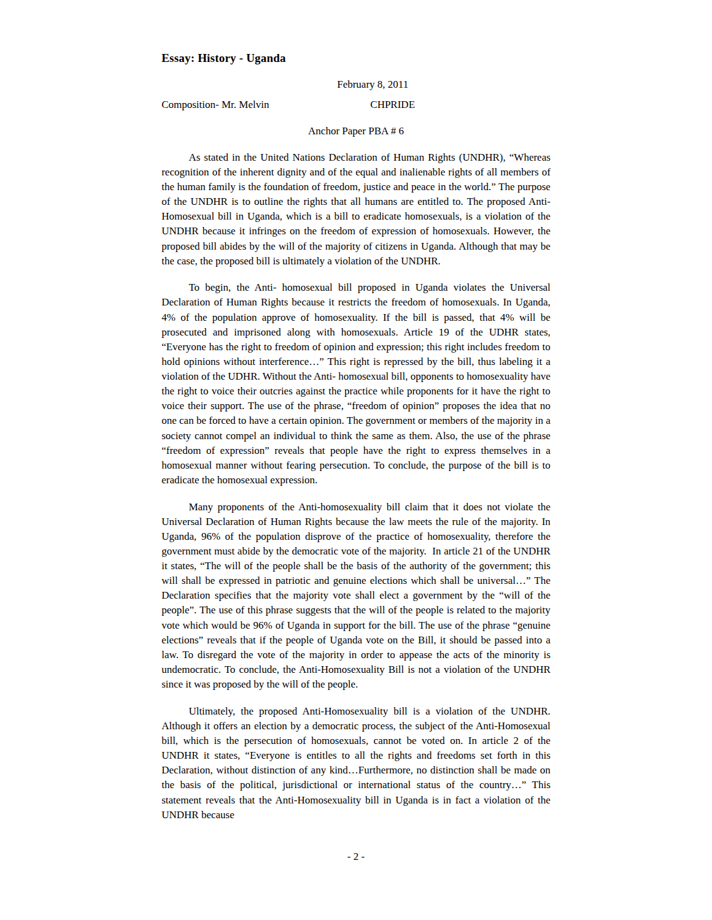Essay: History - Uganda
February 8, 2011
Composition- Mr. Melvin CHPRIDE
Anchor Paper PBA # 6
As stated in the United Nations Declaration of Human Rights (UNDHR), “Whereas recognition of the inherent dignity and of the equal and inalienable rights of all members of the human family is the foundation of freedom, justice and peace in the world.” The purpose of the UNDHR is to outline the rights that all humans are entitled to. The proposed Anti-Homosexual bill in Uganda, which is a bill to eradicate homosexuals, is a violation of the UNDHR because it infringes on the freedom of expression of homosexuals. However, the proposed bill abides by the will of the majority of citizens in Uganda. Although that may be the case, the proposed bill is ultimately a violation of the UNDHR.
To begin, the Anti- homosexual bill proposed in Uganda violates the Universal Declaration of Human Rights because it restricts the freedom of homosexuals. In Uganda, 4% of the population approve of homosexuality. If the bill is passed, that 4% will be prosecuted and imprisoned along with homosexuals. Article 19 of the UDHR states, “Everyone has the right to freedom of opinion and expression; this right includes freedom to hold opinions without interference…” This right is repressed by the bill, thus labeling it a violation of the UDHR. Without the Anti- homosexual bill, opponents to homosexuality have the right to voice their outcries against the practice while proponents for it have the right to voice their support. The use of the phrase, “freedom of opinion” proposes the idea that no one can be forced to have a certain opinion. The government or members of the majority in a society cannot compel an individual to think the same as them. Also, the use of the phrase “freedom of expression” reveals that people have the right to express themselves in a homosexual manner without fearing persecution. To conclude, the purpose of the bill is to eradicate the homosexual expression.
Many proponents of the Anti-homosexuality bill claim that it does not violate the Universal Declaration of Human Rights because the law meets the rule of the majority. In Uganda, 96% of the population disprove of the practice of homosexuality, therefore the government must abide by the democratic vote of the majority. In article 21 of the UNDHR it states, “The will of the people shall be the basis of the authority of the government; this will shall be expressed in patriotic and genuine elections which shall be universal…” The Declaration specifies that the majority vote shall elect a government by the “will of the people”. The use of this phrase suggests that the will of the people is related to the majority vote which would be 96% of Uganda in support for the bill. The use of the phrase “genuine elections” reveals that if the people of Uganda vote on the Bill, it should be passed into a law. To disregard the vote of the majority in order to appease the acts of the minority is undemocratic. To conclude, the Anti-Homosexuality Bill is not a violation of the UNDHR since it was proposed by the will of the people.
Ultimately, the proposed Anti-Homosexuality bill is a violation of the UNDHR. Although it offers an election by a democratic process, the subject of the Anti-Homosexual bill, which is the persecution of homosexuals, cannot be voted on. In article 2 of the UNDHR it states, “Everyone is entitles to all the rights and freedoms set forth in this Declaration, without distinction of any kind…Furthermore, no distinction shall be made on the basis of the political, jurisdictional or international status of the country…” This statement reveals that the Anti-Homosexuality bill in Uganda is in fact a violation of the UNDHR because
- 2 -